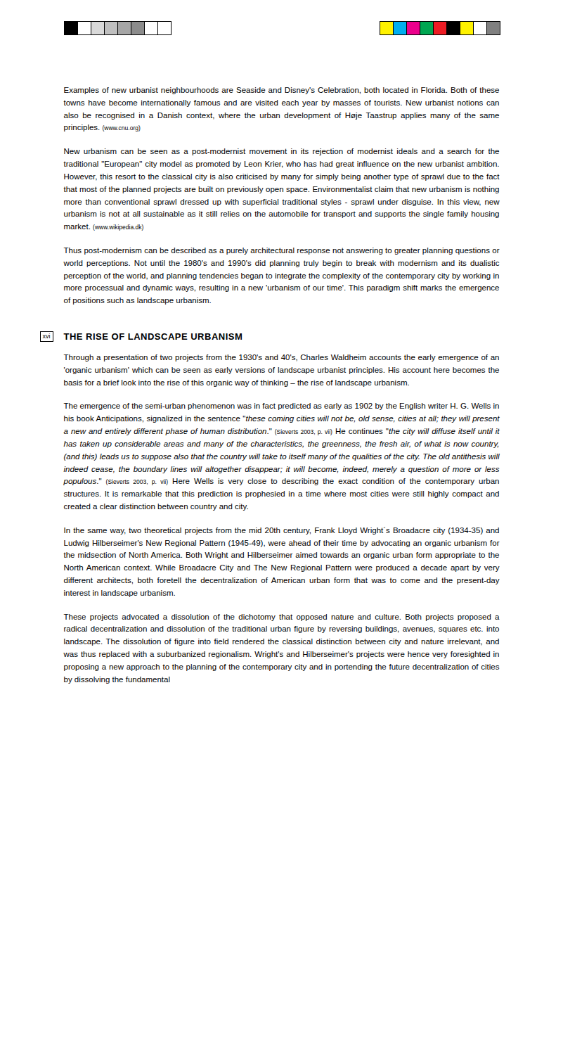Examples of new urbanist neighbourhoods are Seaside and Disney's Celebration, both located in Florida. Both of these towns have become internationally famous and are visited each year by masses of tourists. New urbanist notions can also be recognised in a Danish context, where the urban development of Høje Taastrup applies many of the same principles. (www.cnu.org)
New urbanism can be seen as a post-modernist movement in its rejection of modernist ideals and a search for the traditional "European" city model as promoted by Leon Krier, who has had great influence on the new urbanist ambition. However, this resort to the classical city is also criticised by many for simply being another type of sprawl due to the fact that most of the planned projects are built on previously open space. Environmentalist claim that new urbanism is nothing more than conventional sprawl dressed up with superficial traditional styles - sprawl under disguise. In this view, new urbanism is not at all sustainable as it still relies on the automobile for transport and supports the single family housing market. (www.wikipedia.dk)
Thus post-modernism can be described as a purely architectural response not answering to greater planning questions or world perceptions. Not until the 1980's and 1990's did planning truly begin to break with modernism and its dualistic perception of the world, and planning tendencies began to integrate the complexity of the contemporary city by working in more processual and dynamic ways, resulting in a new 'urbanism of our time'. This paradigm shift marks the emergence of positions such as landscape urbanism.
xvi THE RISE OF LANDSCAPE URBANISM
Through a presentation of two projects from the 1930's and 40's, Charles Waldheim accounts the early emergence of an 'organic urbanism' which can be seen as early versions of landscape urbanist principles. His account here becomes the basis for a brief look into the rise of this organic way of thinking – the rise of landscape urbanism.
The emergence of the semi-urban phenomenon was in fact predicted as early as 1902 by the English writer H. G. Wells in his book Anticipations, signalized in the sentence "these coming cities will not be, old sense, cities at all; they will present a new and entirely different phase of human distribution." (Sieverts 2003, p. vii) He continues "the city will diffuse itself until it has taken up considerable areas and many of the characteristics, the greenness, the fresh air, of what is now country, (and this) leads us to suppose also that the country will take to itself many of the qualities of the city. The old antithesis will indeed cease, the boundary lines will altogether disappear; it will become, indeed, merely a question of more or less populous." (Sieverts 2003, p. vii) Here Wells is very close to describing the exact condition of the contemporary urban structures. It is remarkable that this prediction is prophesied in a time where most cities were still highly compact and created a clear distinction between country and city.
In the same way, two theoretical projects from the mid 20th century, Frank Lloyd Wright´s Broadacre city (1934-35) and Ludwig Hilberseimer's New Regional Pattern (1945-49), were ahead of their time by advocating an organic urbanism for the midsection of North America. Both Wright and Hilberseimer aimed towards an organic urban form appropriate to the North American context. While Broadacre City and The New Regional Pattern were produced a decade apart by very different architects, both foretell the decentralization of American urban form that was to come and the present-day interest in landscape urbanism.
These projects advocated a dissolution of the dichotomy that opposed nature and culture. Both projects proposed a radical decentralization and dissolution of the traditional urban figure by reversing buildings, avenues, squares etc. into landscape. The dissolution of figure into field rendered the classical distinction between city and nature irrelevant, and was thus replaced with a suburbanized regionalism. Wright's and Hilberseimer's projects were hence very foresighted in proposing a new approach to the planning of the contemporary city and in portending the future decentralization of cities by dissolving the fundamental